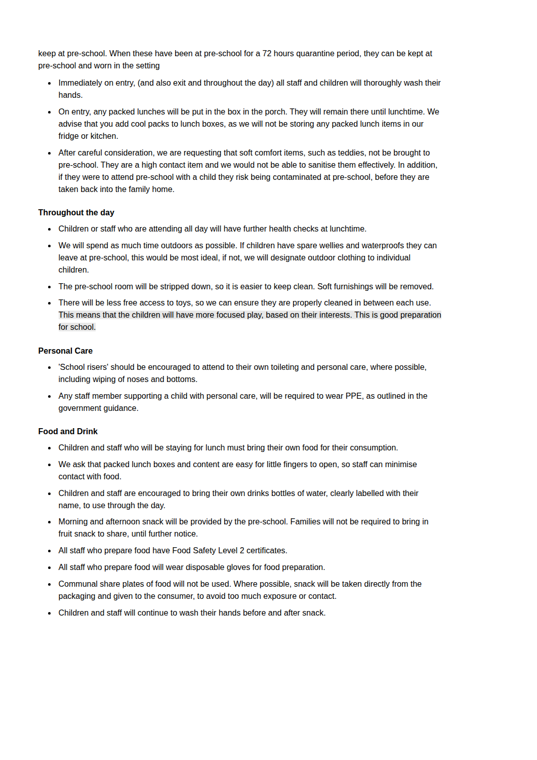keep at pre-school. When these have been at pre-school for a 72 hours quarantine period, they can be kept at pre-school and worn in the setting
Immediately on entry, (and also exit and throughout the day) all staff and children will thoroughly wash their hands.
On entry, any packed lunches will be put in the box in the porch. They will remain there until lunchtime. We advise that you add cool packs to lunch boxes, as we will not be storing any packed lunch items in our fridge or kitchen.
After careful consideration, we are requesting that soft comfort items, such as teddies, not be brought to pre-school. They are a high contact item and we would not be able to sanitise them effectively. In addition, if they were to attend pre-school with a child they risk being contaminated at pre-school, before they are taken back into the family home.
Throughout the day
Children or staff who are attending all day will have further health checks at lunchtime.
We will spend as much time outdoors as possible. If children have spare wellies and waterproofs they can leave at pre-school, this would be most ideal, if not, we will designate outdoor clothing to individual children.
The pre-school room will be stripped down, so it is easier to keep clean. Soft furnishings will be removed.
There will be less free access to toys, so we can ensure they are properly cleaned in between each use. This means that the children will have more focused play, based on their interests. This is good preparation for school.
Personal Care
'School risers' should be encouraged to attend to their own toileting and personal care, where possible, including wiping of noses and bottoms.
Any staff member supporting a child with personal care, will be required to wear PPE, as outlined in the government guidance.
Food and Drink
Children and staff who will be staying for lunch must bring their own food for their consumption.
We ask that packed lunch boxes and content are easy for little fingers to open, so staff can minimise contact with food.
Children and staff are encouraged to bring their own drinks bottles of water, clearly labelled with their name, to use through the day.
Morning and afternoon snack will be provided by the pre-school. Families will not be required to bring in fruit snack to share, until further notice.
All staff who prepare food have Food Safety Level 2 certificates.
All staff who prepare food will wear disposable gloves for food preparation.
Communal share plates of food will not be used. Where possible, snack will be taken directly from the packaging and given to the consumer, to avoid too much exposure or contact.
Children and staff will continue to wash their hands before and after snack.